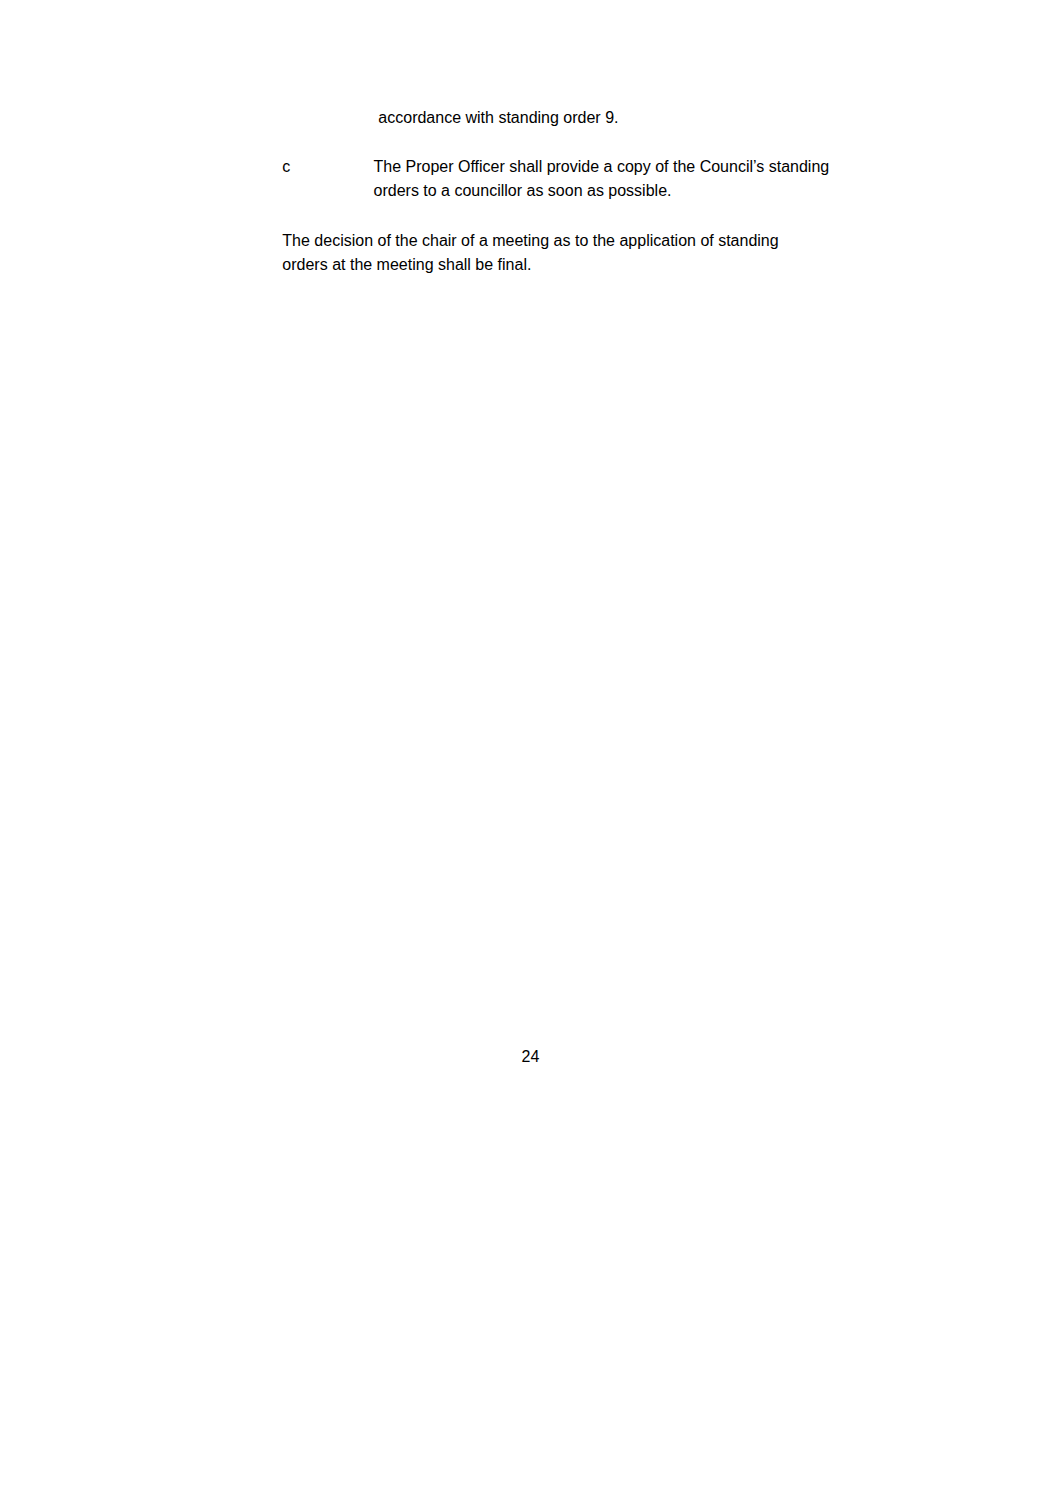accordance with standing order 9.
c
The Proper Officer shall provide a copy of the Council’s standing orders to a councillor as soon as possible.
The decision of the chair of a meeting as to the application of standing orders at the meeting shall be final.
24